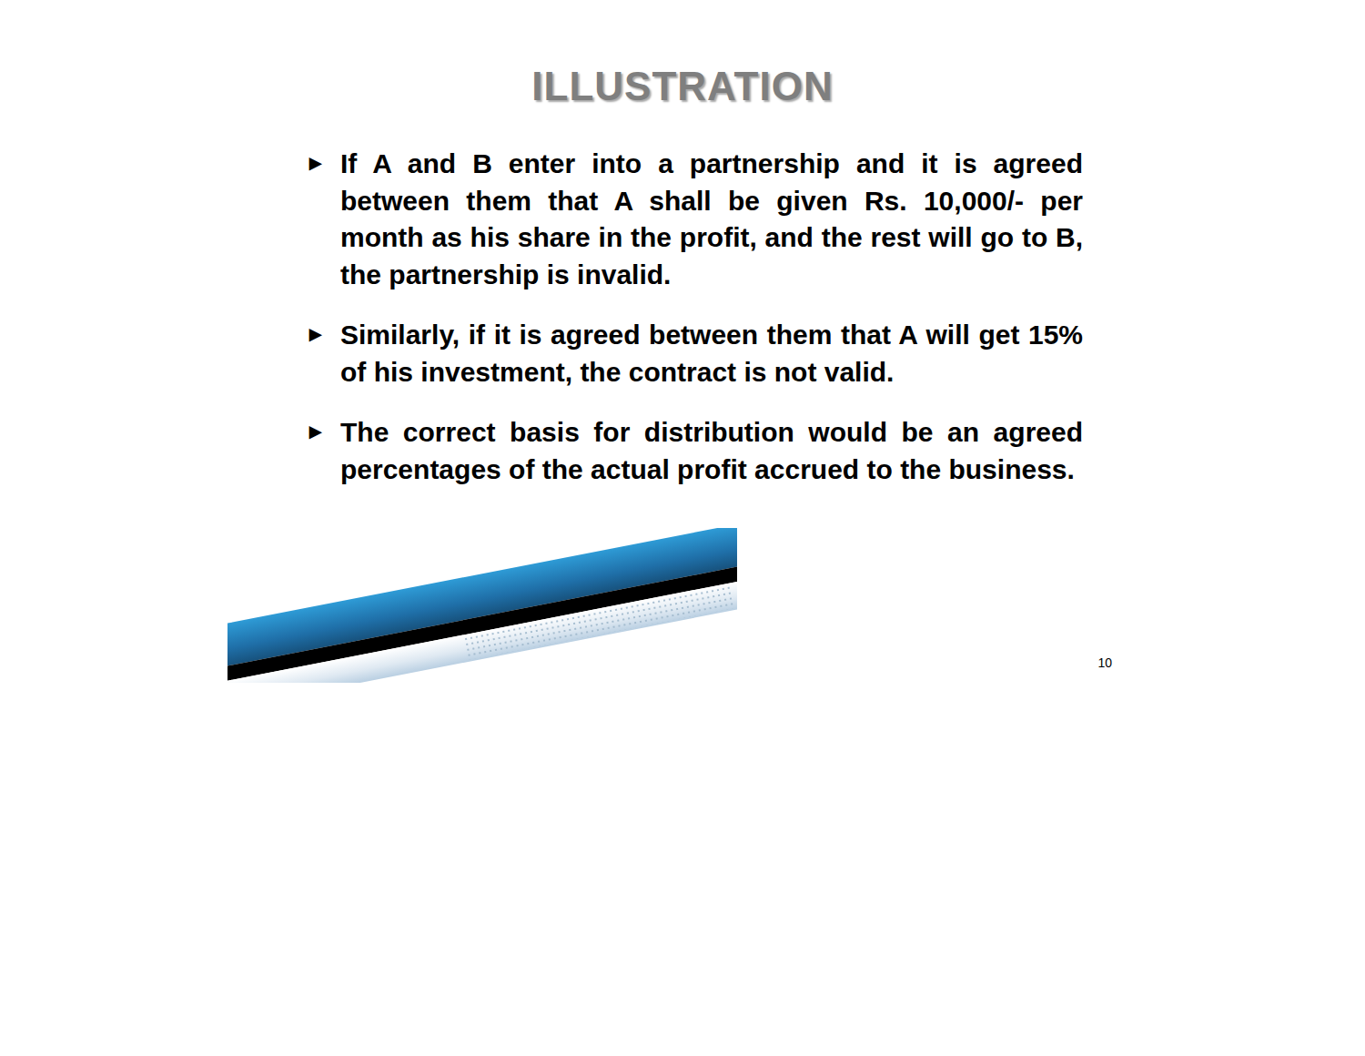ILLUSTRATION
If A and B enter into a partnership and it is agreed between them that A shall be given Rs. 10,000/- per month as his share in the profit, and the rest will go to B, the partnership is invalid.
Similarly, if it is agreed between them that A will get 15% of his investment, the contract is not valid.
The correct basis for distribution would be an agreed percentages of the actual profit accrued to the business.
10